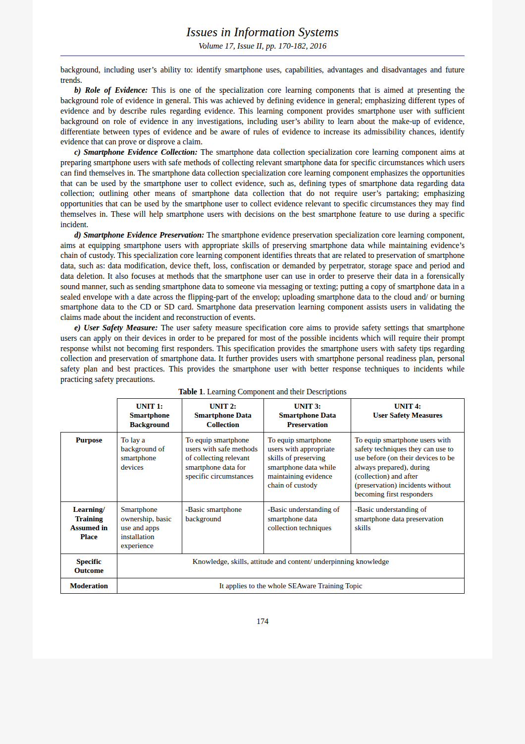Issues in Information Systems
Volume 17, Issue II, pp. 170-182, 2016
background, including user’s ability to: identify smartphone uses, capabilities, advantages and disadvantages and future trends.
b) Role of Evidence: This is one of the specialization core learning components that is aimed at presenting the background role of evidence in general. This was achieved by defining evidence in general; emphasizing different types of evidence and by describe rules regarding evidence. This learning component provides smartphone user with sufficient background on role of evidence in any investigations, including user’s ability to learn about the make-up of evidence, differentiate between types of evidence and be aware of rules of evidence to increase its admissibility chances, identify evidence that can prove or disprove a claim.
c) Smartphone Evidence Collection: The smartphone data collection specialization core learning component aims at preparing smartphone users with safe methods of collecting relevant smartphone data for specific circumstances which users can find themselves in. The smartphone data collection specialization core learning component emphasizes the opportunities that can be used by the smartphone user to collect evidence, such as, defining types of smartphone data regarding data collection; outlining other means of smartphone data collection that do not require user’s partaking; emphasizing opportunities that can be used by the smartphone user to collect evidence relevant to specific circumstances they may find themselves in. These will help smartphone users with decisions on the best smartphone feature to use during a specific incident.
d) Smartphone Evidence Preservation: The smartphone evidence preservation specialization core learning component, aims at equipping smartphone users with appropriate skills of preserving smartphone data while maintaining evidence’s chain of custody. This specialization core learning component identifies threats that are related to preservation of smartphone data, such as: data modification, device theft, loss, confiscation or demanded by perpetrator, storage space and period and data deletion. It also focuses at methods that the smartphone user can use in order to preserve their data in a forensically sound manner, such as sending smartphone data to someone via messaging or texting; putting a copy of smartphone data in a sealed envelope with a date across the flipping-part of the envelop; uploading smartphone data to the cloud and/ or burning smartphone data to the CD or SD card. Smartphone data preservation learning component assists users in validating the claims made about the incident and reconstruction of events.
e) User Safety Measure: The user safety measure specification core aims to provide safety settings that smartphone users can apply on their devices in order to be prepared for most of the possible incidents which will require their prompt response whilst not becoming first responders. This specification provides the smartphone users with safety tips regarding collection and preservation of smartphone data. It further provides users with smartphone personal readiness plan, personal safety plan and best practices. This provides the smartphone user with better response techniques to incidents while practicing safety precautions.
Table 1 . Learning Component and their Descriptions
| | UNIT 1: Smartphone Background | UNIT 2: Smartphone Data Collection | UNIT 3: Smartphone Data Preservation | UNIT 4: User Safety Measures |
| --- | --- | --- | --- | --- |
| Purpose | To lay a background of smartphone devices | To equip smartphone users with safe methods of collecting relevant smartphone data for specific circumstances | To equip smartphone users with appropriate skills of preserving smartphone data while maintaining evidence chain of custody | To equip smartphone users with safety techniques they can use to use before (on their devices to be always prepared), during (collection) and after (preservation) incidents without becoming first responders |
| Learning/ Training Assumed in Place | Smartphone ownership, basic use and apps installation experience | -Basic smartphone background | -Basic understanding of smartphone data collection techniques | -Basic understanding of smartphone data preservation skills |
| Specific Outcome | Knowledge, skills, attitude and content/ underpinning knowledge |
| Moderation | It applies to the whole SEAware Training Topic |
174